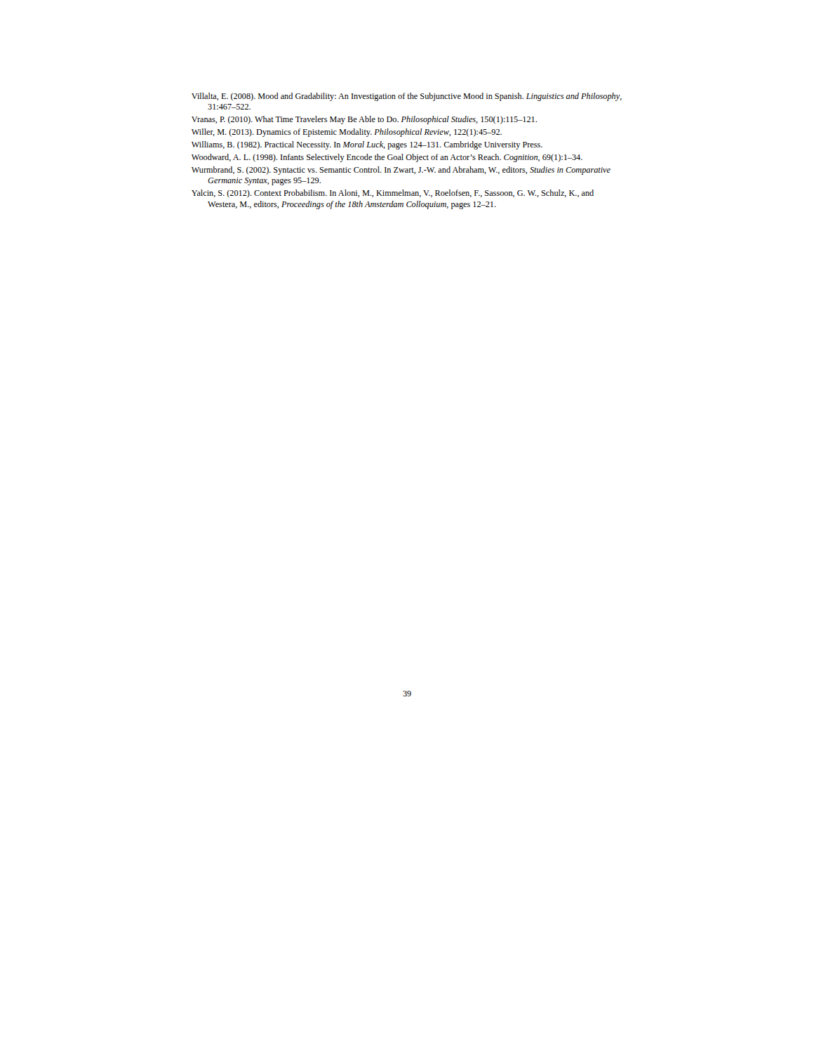Villalta, E. (2008). Mood and Gradability: An Investigation of the Subjunctive Mood in Spanish. Linguistics and Philosophy, 31:467–522.
Vranas, P. (2010). What Time Travelers May Be Able to Do. Philosophical Studies, 150(1):115–121.
Willer, M. (2013). Dynamics of Epistemic Modality. Philosophical Review, 122(1):45–92.
Williams, B. (1982). Practical Necessity. In Moral Luck, pages 124–131. Cambridge University Press.
Woodward, A. L. (1998). Infants Selectively Encode the Goal Object of an Actor’s Reach. Cognition, 69(1):1–34.
Wurmbrand, S. (2002). Syntactic vs. Semantic Control. In Zwart, J.-W. and Abraham, W., editors, Studies in Comparative Germanic Syntax, pages 95–129.
Yalcin, S. (2012). Context Probabilism. In Aloni, M., Kimmelman, V., Roelofsen, F., Sassoon, G. W., Schulz, K., and Westera, M., editors, Proceedings of the 18th Amsterdam Colloquium, pages 12–21.
39